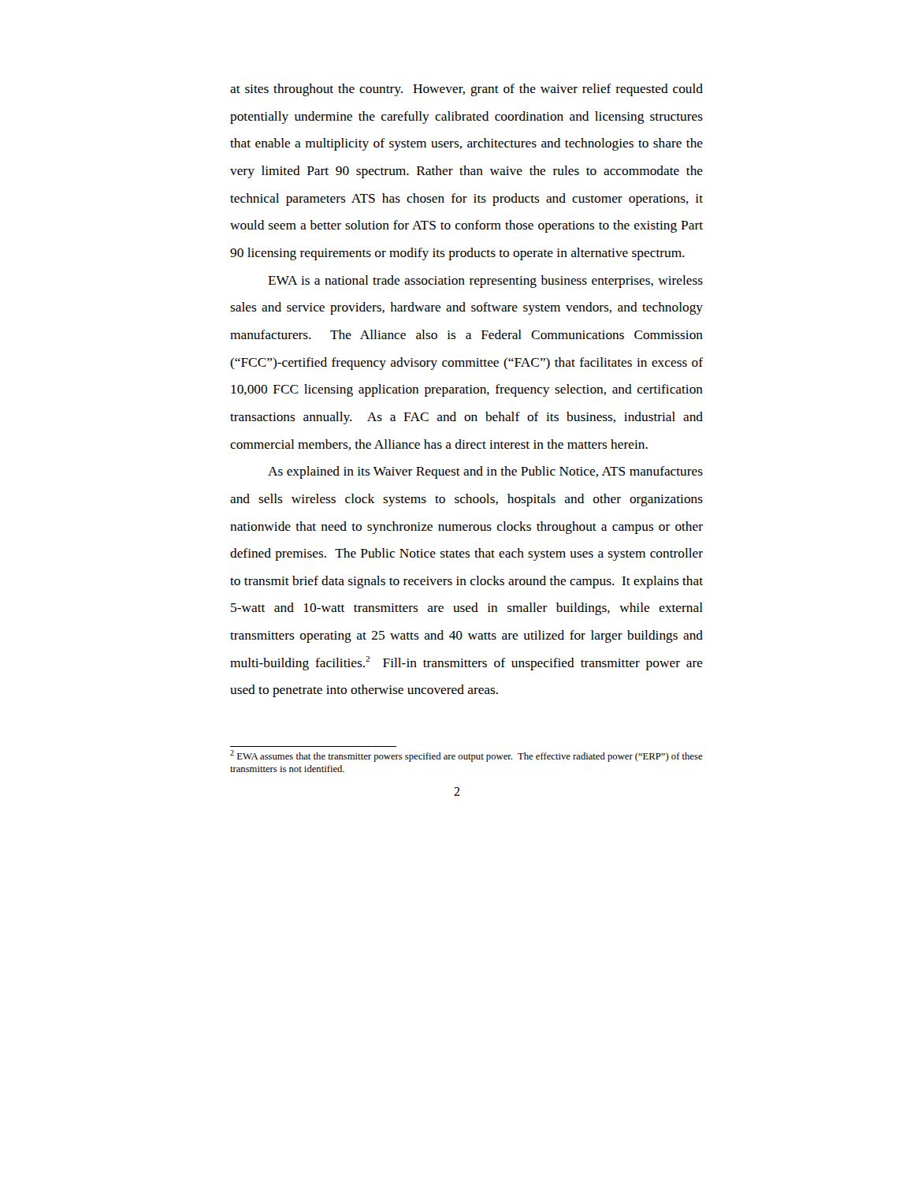at sites throughout the country. However, grant of the waiver relief requested could potentially undermine the carefully calibrated coordination and licensing structures that enable a multiplicity of system users, architectures and technologies to share the very limited Part 90 spectrum. Rather than waive the rules to accommodate the technical parameters ATS has chosen for its products and customer operations, it would seem a better solution for ATS to conform those operations to the existing Part 90 licensing requirements or modify its products to operate in alternative spectrum.
EWA is a national trade association representing business enterprises, wireless sales and service providers, hardware and software system vendors, and technology manufacturers. The Alliance also is a Federal Communications Commission (“FCC”)-certified frequency advisory committee (“FAC”) that facilitates in excess of 10,000 FCC licensing application preparation, frequency selection, and certification transactions annually. As a FAC and on behalf of its business, industrial and commercial members, the Alliance has a direct interest in the matters herein.
As explained in its Waiver Request and in the Public Notice, ATS manufactures and sells wireless clock systems to schools, hospitals and other organizations nationwide that need to synchronize numerous clocks throughout a campus or other defined premises. The Public Notice states that each system uses a system controller to transmit brief data signals to receivers in clocks around the campus. It explains that 5-watt and 10-watt transmitters are used in smaller buildings, while external transmitters operating at 25 watts and 40 watts are utilized for larger buildings and multi-building facilities.2 Fill-in transmitters of unspecified transmitter power are used to penetrate into otherwise uncovered areas.
2 EWA assumes that the transmitter powers specified are output power. The effective radiated power (“ERP”) of these transmitters is not identified.
2